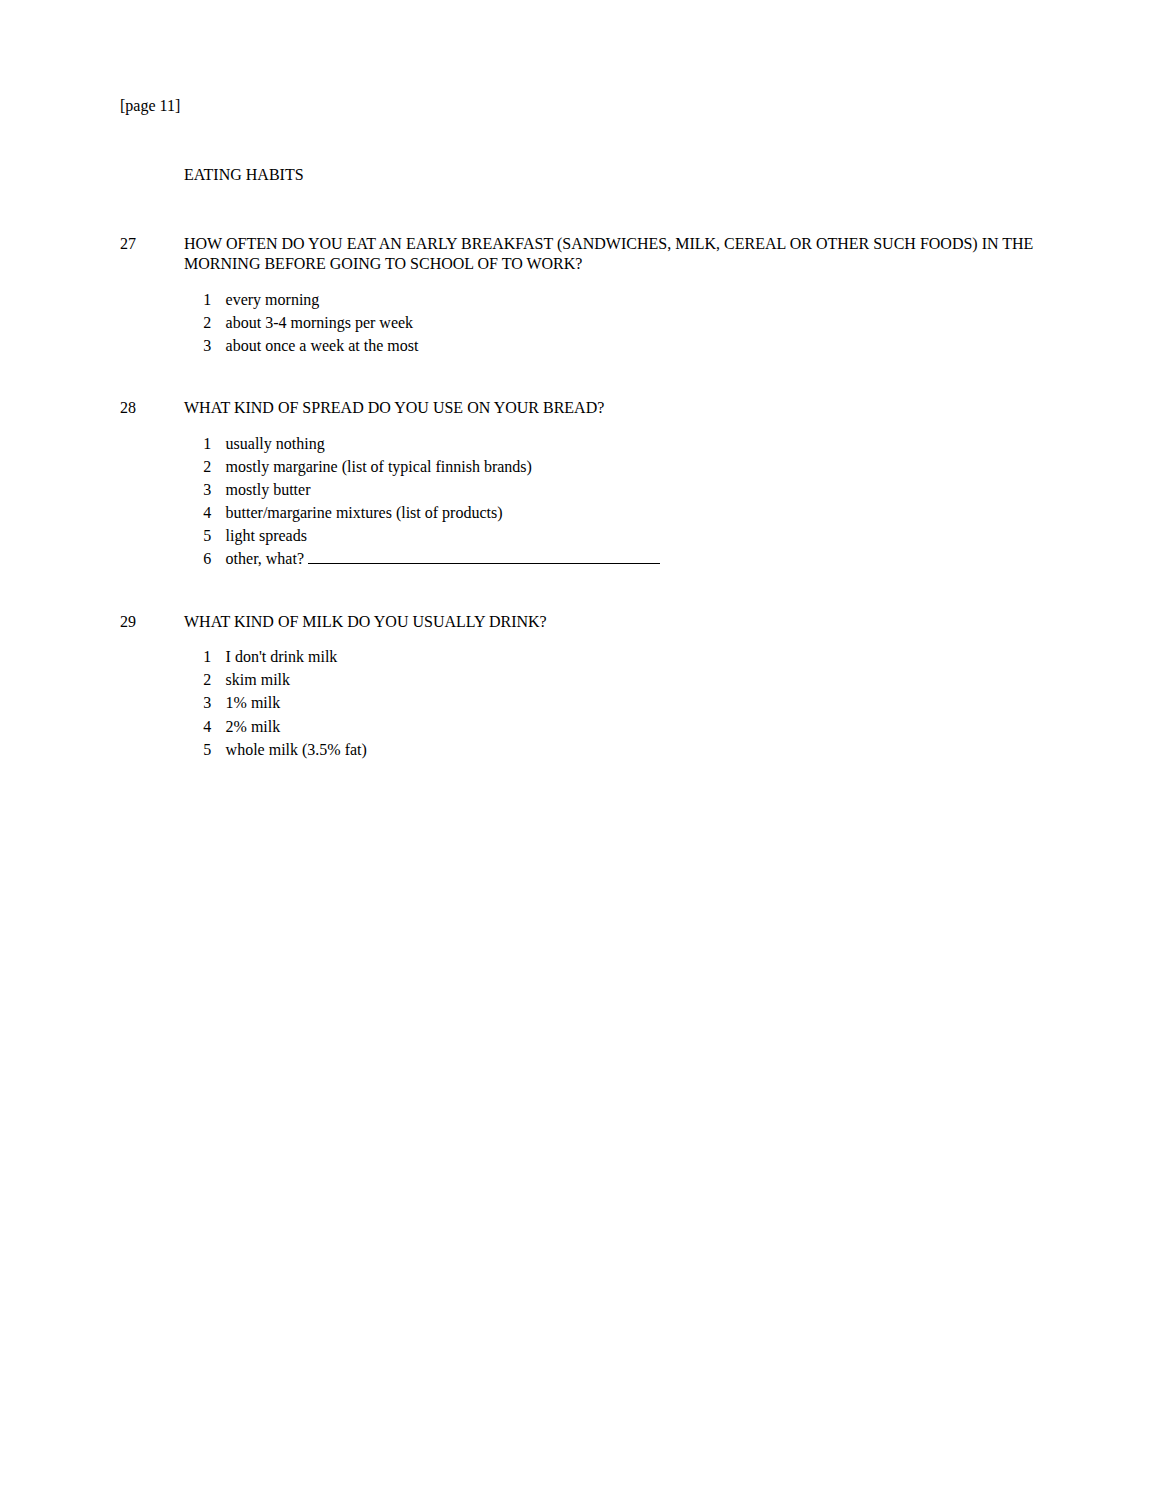[page 11]
EATING HABITS
27
How often do you eat an early breakfast (sandwiches, milk, cereal or other such foods) in the morning before going to school of to work?
1every morning
2about 3-4 mornings per week
3about once a week at the most
28
What kind of spread do you use on your bread?
1usually nothing
2mostly margarine (list of typical finnish brands)
3mostly butter
4butter/margarine mixtures (list of products)
5light spreads
6other, what?
29
What kind of milk do you usually drink?
1 I don't drink milk
2skim milk
31% milk
42% milk
5whole milk (3.5% fat)